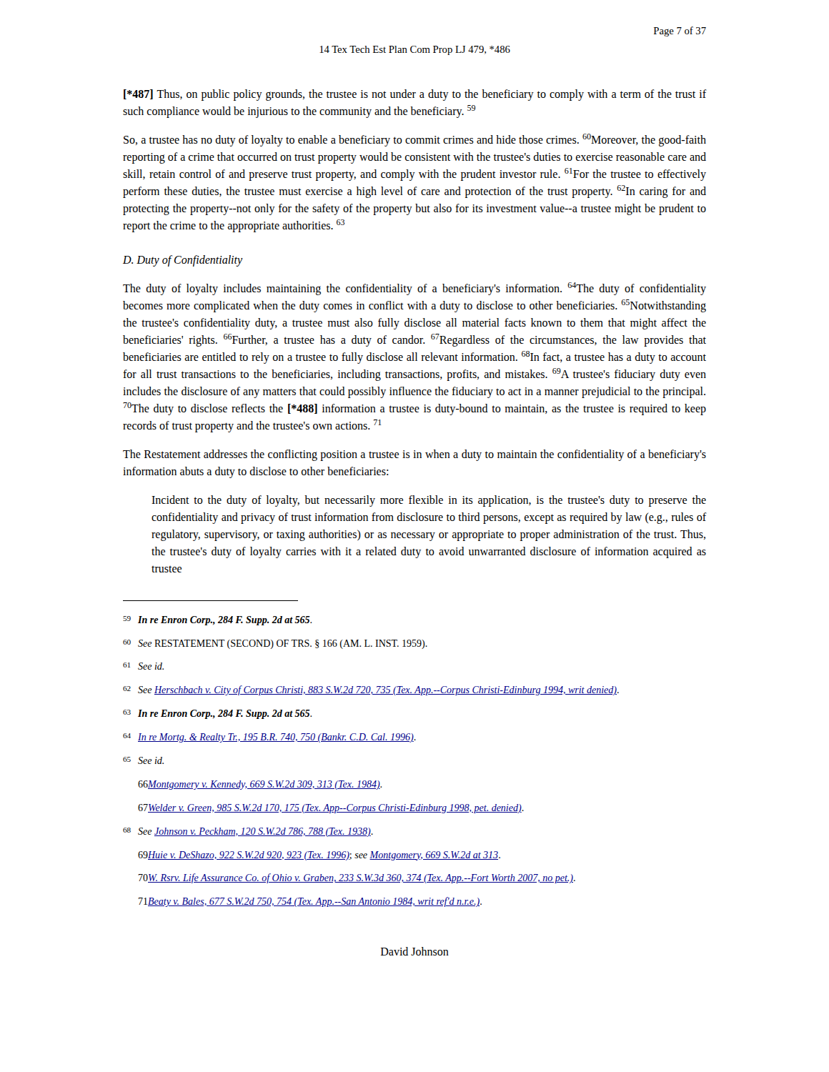Page 7 of 37
14 Tex Tech Est Plan Com Prop LJ 479, *486
[*487] Thus, on public policy grounds, the trustee is not under a duty to the beneficiary to comply with a term of the trust if such compliance would be injurious to the community and the beneficiary. 59
So, a trustee has no duty of loyalty to enable a beneficiary to commit crimes and hide those crimes. 60Moreover, the good-faith reporting of a crime that occurred on trust property would be consistent with the trustee's duties to exercise reasonable care and skill, retain control of and preserve trust property, and comply with the prudent investor rule. 61For the trustee to effectively perform these duties, the trustee must exercise a high level of care and protection of the trust property. 62In caring for and protecting the property--not only for the safety of the property but also for its investment value--a trustee might be prudent to report the crime to the appropriate authorities. 63
D. Duty of Confidentiality
The duty of loyalty includes maintaining the confidentiality of a beneficiary's information. 64The duty of confidentiality becomes more complicated when the duty comes in conflict with a duty to disclose to other beneficiaries. 65Notwithstanding the trustee's confidentiality duty, a trustee must also fully disclose all material facts known to them that might affect the beneficiaries' rights. 66Further, a trustee has a duty of candor. 67Regardless of the circumstances, the law provides that beneficiaries are entitled to rely on a trustee to fully disclose all relevant information. 68In fact, a trustee has a duty to account for all trust transactions to the beneficiaries, including transactions, profits, and mistakes. 69A trustee's fiduciary duty even includes the disclosure of any matters that could possibly influence the fiduciary to act in a manner prejudicial to the principal. 70The duty to disclose reflects the [*488] information a trustee is duty-bound to maintain, as the trustee is required to keep records of trust property and the trustee's own actions. 71
The Restatement addresses the conflicting position a trustee is in when a duty to maintain the confidentiality of a beneficiary's information abuts a duty to disclose to other beneficiaries:
Incident to the duty of loyalty, but necessarily more flexible in its application, is the trustee's duty to preserve the confidentiality and privacy of trust information from disclosure to third persons, except as required by law (e.g., rules of regulatory, supervisory, or taxing authorities) or as necessary or appropriate to proper administration of the trust. Thus, the trustee's duty of loyalty carries with it a related duty to avoid unwarranted disclosure of information acquired as trustee
59 In re Enron Corp., 284 F. Supp. 2d at 565.
60 See RESTATEMENT (SECOND) OF TRS. § 166 (AM. L. INST. 1959).
61 See id.
62 See Herschbach v. City of Corpus Christi, 883 S.W.2d 720, 735 (Tex. App.--Corpus Christi-Edinburg 1994, writ denied).
63 In re Enron Corp., 284 F. Supp. 2d at 565.
64 In re Mortg. & Realty Tr., 195 B.R. 740, 750 (Bankr. C.D. Cal. 1996).
65 See id.
66 Montgomery v. Kennedy, 669 S.W.2d 309, 313 (Tex. 1984).
67 Welder v. Green, 985 S.W.2d 170, 175 (Tex. App--Corpus Christi-Edinburg 1998, pet. denied).
68 See Johnson v. Peckham, 120 S.W.2d 786, 788 (Tex. 1938).
69 Huie v. DeShazo, 922 S.W.2d 920, 923 (Tex. 1996); see Montgomery, 669 S.W.2d at 313.
70 W. Rsrv. Life Assurance Co. of Ohio v. Graben, 233 S.W.3d 360, 374 (Tex. App.--Fort Worth 2007, no pet.).
71 Beaty v. Bales, 677 S.W.2d 750, 754 (Tex. App.--San Antonio 1984, writ ref'd n.r.e.).
David Johnson